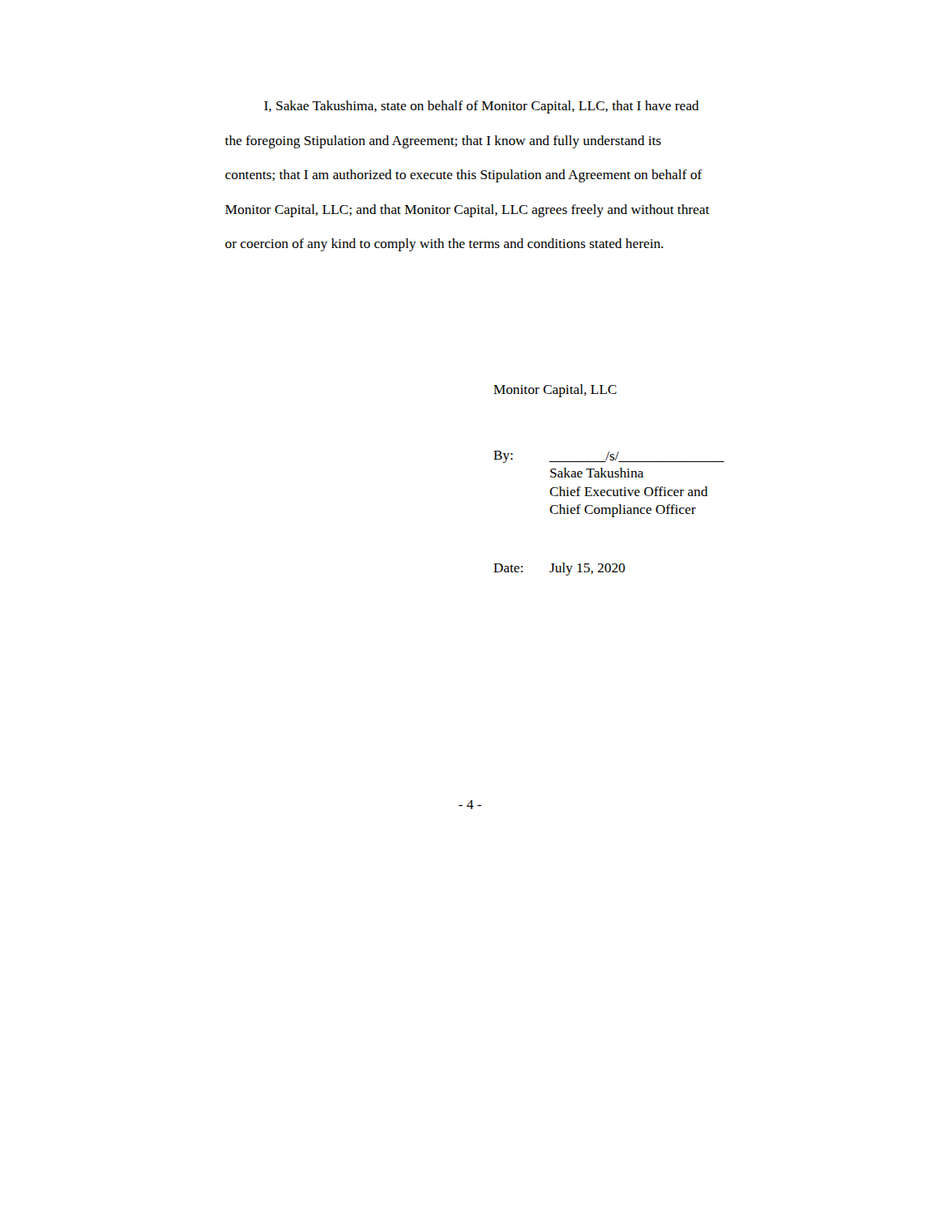I, Sakae Takushima, state on behalf of Monitor Capital, LLC, that I have read the foregoing Stipulation and Agreement; that I know and fully understand its contents; that I am authorized to execute this Stipulation and Agreement on behalf of Monitor Capital, LLC; and that Monitor Capital, LLC agrees freely and without threat or coercion of any kind to comply with the terms and conditions stated herein.
Monitor Capital, LLC
By:
________/s/_______________
Sakae Takushina
Chief Executive Officer and
Chief Compliance Officer
Date:
July 15, 2020
- 4 -